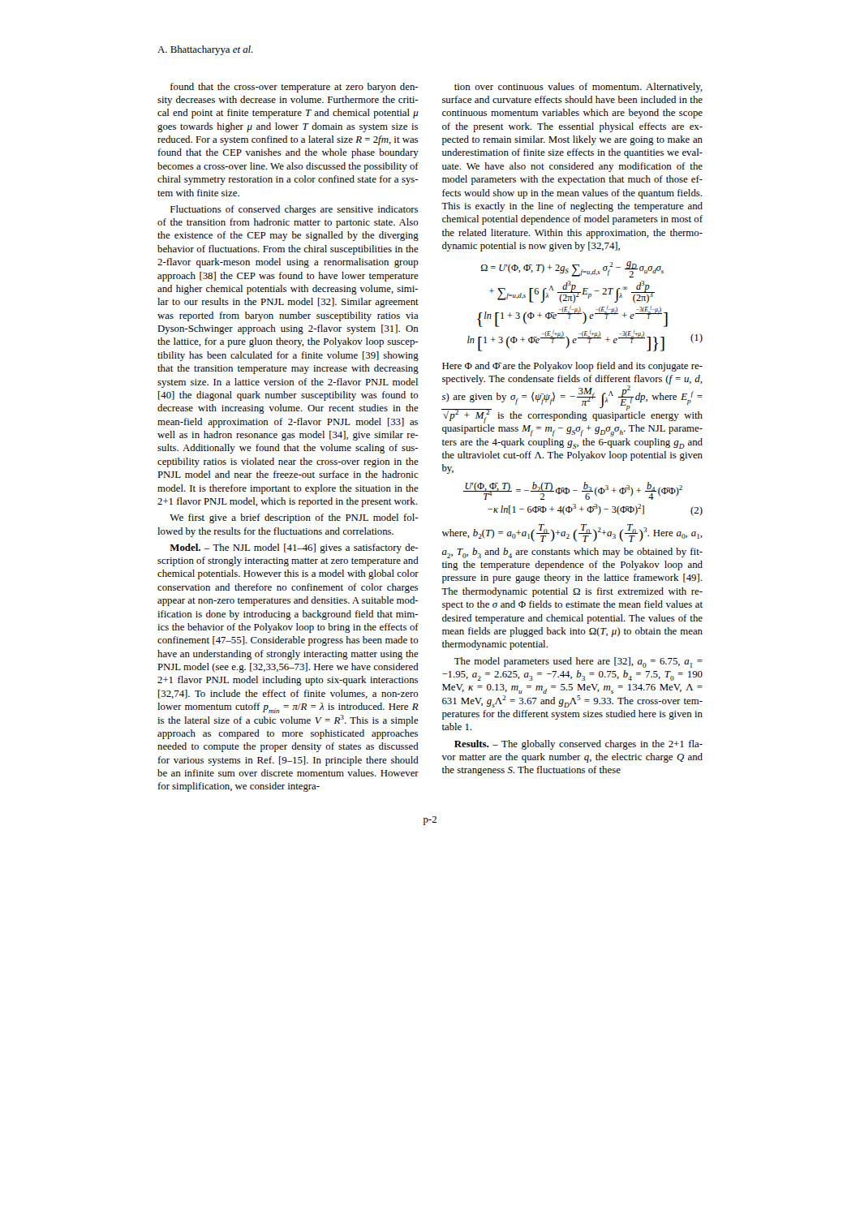A. Bhattacharyya et al.
found that the cross-over temperature at zero baryon density decreases with decrease in volume. Furthermore the critical end point at finite temperature T and chemical potential μ goes towards higher μ and lower T domain as system size is reduced. For a system confined to a lateral size R = 2fm, it was found that the CEP vanishes and the whole phase boundary becomes a cross-over line. We also discussed the possibility of chiral symmetry restoration in a color confined state for a system with finite size.
Fluctuations of conserved charges are sensitive indicators of the transition from hadronic matter to partonic state. Also the existence of the CEP may be signalled by the diverging behavior of fluctuations. From the chiral susceptibilities in the 2-flavor quark-meson model using a renormalisation group approach [38] the CEP was found to have lower temperature and higher chemical potentials with decreasing volume, similar to our results in the PNJL model [32]. Similar agreement was reported from baryon number susceptibility ratios via Dyson-Schwinger approach using 2-flavor system [31]. On the lattice, for a pure gluon theory, the Polyakov loop susceptibility has been calculated for a finite volume [39] showing that the transition temperature may increase with decreasing system size. In a lattice version of the 2-flavor PNJL model [40] the diagonal quark number susceptibility was found to decrease with increasing volume. Our recent studies in the mean-field approximation of 2-flavor PNJL model [33] as well as in hadron resonance gas model [34], give similar results. Additionally we found that the volume scaling of susceptibility ratios is violated near the cross-over region in the PNJL model and near the freeze-out surface in the hadronic model. It is therefore important to explore the situation in the 2+1 flavor PNJL model, which is reported in the present work.
We first give a brief description of the PNJL model followed by the results for the fluctuations and correlations.
Model. – The NJL model [41–46] gives a satisfactory description of strongly interacting matter at zero temperature and chemical potentials. However this is a model with global color conservation and therefore no confinement of color charges appear at non-zero temperatures and densities. A suitable modification is done by introducing a background field that mimics the behavior of the Polyakov loop to bring in the effects of confinement [47–55]. Considerable progress has been made to have an understanding of strongly interacting matter using the PNJL model (see e.g. [32,33,56–73]. Here we have considered 2+1 flavor PNJL model including upto six-quark interactions [32,74]. To include the effect of finite volumes, a non-zero lower momentum cutoff pmin = π/R = λ is introduced. Here R is the lateral size of a cubic volume V = R3. This is a simple approach as compared to more sophisticated approaches needed to compute the proper density of states as discussed for various systems in Ref. [9–15]. In principle there should be an infinite sum over discrete momentum values. However for simplification, we consider integra-
tion over continuous values of momentum. Alternatively, surface and curvature effects should have been included in the continuous momentum variables which are beyond the scope of the present work. The essential physical effects are expected to remain similar. Most likely we are going to make an underestimation of finite size effects in the quantities we evaluate. We have also not considered any modification of the model parameters with the expectation that much of those effects would show up in the mean values of the quantum fields. This is exactly in the line of neglecting the temperature and chemical potential dependence of model parameters in most of the related literature. Within this approximation, the thermodynamic potential is now given by [32,74],
Ω = U′(Φ, Φ̄, T) + 2gS ∑f=u,d,s σf2 − gD 2 σuσdσs + ∑f=u,d,s [6 ∫λΛ d3p(2π)2 Ep − 2T ∫λ∞ d3p(2π)3 {ln [1 + 3 (Φ + Φ̄e−(Epf−μf) T) e−(Epf−μf) T + e−3(Epf−μf) T] ln [1 + 3 (Φ + Φ̄e−(Epf+μf) T) e−(Epf+μf) T + e−3(Epf+μf) T]}](1)
Here Φ and Φ̄ are the Polyakov loop field and its conjugate respectively. The condensate fields of different flavors (f = u, d, s) are given by σf = ⟨ψ̄fψf⟩ = −3Mf π2 ∫λΛ p2 Epf dp, where Epf = √p2 + Mf2 is the corresponding quasiparticle energy with quasiparticle mass Mf = mf − gSσf + gDσgσh. The NJL parameters are the 4-quark coupling gS, the 6-quark coupling gD and the ultraviolet cut-off Λ. The Polyakov loop potential is given by,
U′(Φ, Φ̄, T) T4 = −b2(T) 2 Φ̄Φ − b36(Φ3 + Φ̄3) + b44(Φ̄Φ)2 −κ ln[1 − 6Φ̄Φ + 4(Φ3 + Φ̄3) − 3(Φ̄Φ)2](2)
where, b2(T) = a0+a1(T0 T)+a2 (T0 T)2+a3 (T0 T)3. Here a0, a1, a2, T0, b3 and b4 are constants which may be obtained by fitting the temperature dependence of the Polyakov loop and pressure in pure gauge theory in the lattice framework [49]. The thermodynamic potential Ω is first extremized with respect to the σ and Φ fields to estimate the mean field values at desired temperature and chemical potential. The values of the mean fields are plugged back into Ω(T, μ) to obtain the mean thermodynamic potential.
The model parameters used here are [32], a0 = 6.75, a1 = −1.95, a2 = 2.625, a3 = −7.44, b3 = 0.75, b4 = 7.5, T0 = 190 MeV, κ = 0.13, mu = md = 5.5 MeV, ms = 134.76 MeV, Λ = 631 MeV, gs Λ2 = 3.67 and gDΛ5 = 9.33. The cross-over temperatures for the different system sizes studied here is given in table 1.
Results. – The globally conserved charges in the 2+1 flavor matter are the quark number q, the electric charge Q and the strangeness S. The fluctuations of these
p-2